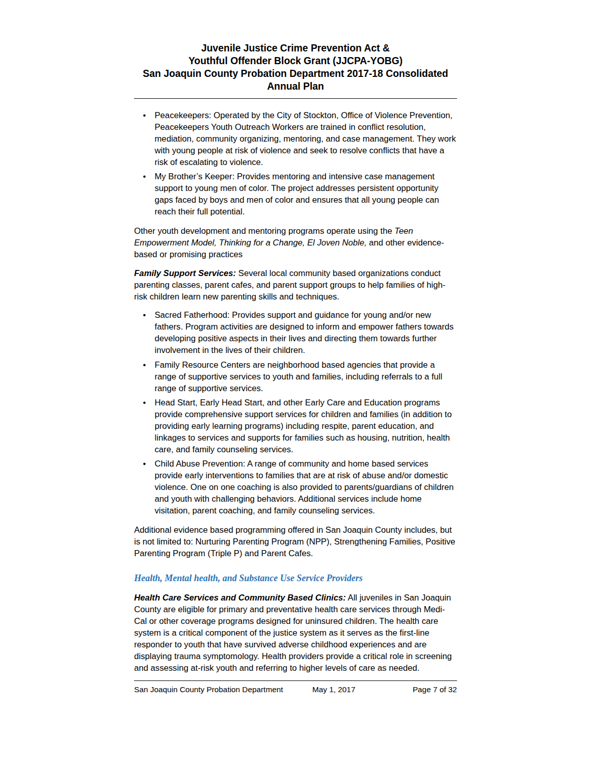Juvenile Justice Crime Prevention Act & Youthful Offender Block Grant (JJCPA-YOBG) San Joaquin County Probation Department 2017-18 Consolidated Annual Plan
Peacekeepers: Operated by the City of Stockton, Office of Violence Prevention, Peacekeepers Youth Outreach Workers are trained in conflict resolution, mediation, community organizing, mentoring, and case management. They work with young people at risk of violence and seek to resolve conflicts that have a risk of escalating to violence.
My Brother’s Keeper: Provides mentoring and intensive case management support to young men of color. The project addresses persistent opportunity gaps faced by boys and men of color and ensures that all young people can reach their full potential.
Other youth development and mentoring programs operate using the Teen Empowerment Model, Thinking for a Change, El Joven Noble, and other evidence-based or promising practices
Family Support Services: Several local community based organizations conduct parenting classes, parent cafes, and parent support groups to help families of high-risk children learn new parenting skills and techniques.
Sacred Fatherhood: Provides support and guidance for young and/or new fathers. Program activities are designed to inform and empower fathers towards developing positive aspects in their lives and directing them towards further involvement in the lives of their children.
Family Resource Centers are neighborhood based agencies that provide a range of supportive services to youth and families, including referrals to a full range of supportive services.
Head Start, Early Head Start, and other Early Care and Education programs provide comprehensive support services for children and families (in addition to providing early learning programs) including respite, parent education, and linkages to services and supports for families such as housing, nutrition, health care, and family counseling services.
Child Abuse Prevention: A range of community and home based services provide early interventions to families that are at risk of abuse and/or domestic violence. One on one coaching is also provided to parents/guardians of children and youth with challenging behaviors. Additional services include home visitation, parent coaching, and family counseling services.
Additional evidence based programming offered in San Joaquin County includes, but is not limited to: Nurturing Parenting Program (NPP), Strengthening Families, Positive Parenting Program (Triple P) and Parent Cafes.
Health, Mental health, and Substance Use Service Providers
Health Care Services and Community Based Clinics: All juveniles in San Joaquin County are eligible for primary and preventative health care services through Medi-Cal or other coverage programs designed for uninsured children. The health care system is a critical component of the justice system as it serves as the first-line responder to youth that have survived adverse childhood experiences and are displaying trauma symptomology. Health providers provide a critical role in screening and assessing at-risk youth and referring to higher levels of care as needed.
San Joaquin County Probation Department May 1, 2017 Page 7 of 32